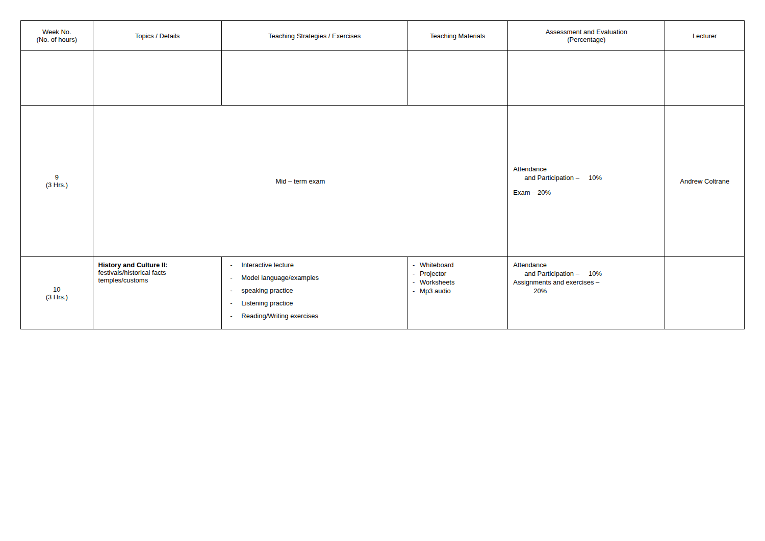| Week No. (No. of hours) | Topics / Details | Teaching Strategies / Exercises | Teaching Materials | Assessment and Evaluation (Percentage) | Lecturer |
| --- | --- | --- | --- | --- | --- |
| 9 (3 Hrs.) | Mid – term exam | Attendance and Participation – 10% Exam – 20% | Andrew Coltrane |
| 10 (3 Hrs.) | History and Culture II: festivals/historical facts temples/customs | Interactive lecture Model language/examples speaking practice Listening practice Reading/Writing exercises | Whiteboard Projector Worksheets Mp3 audio | Attendance and Participation – 10% Assignments and exercises – 20% | |